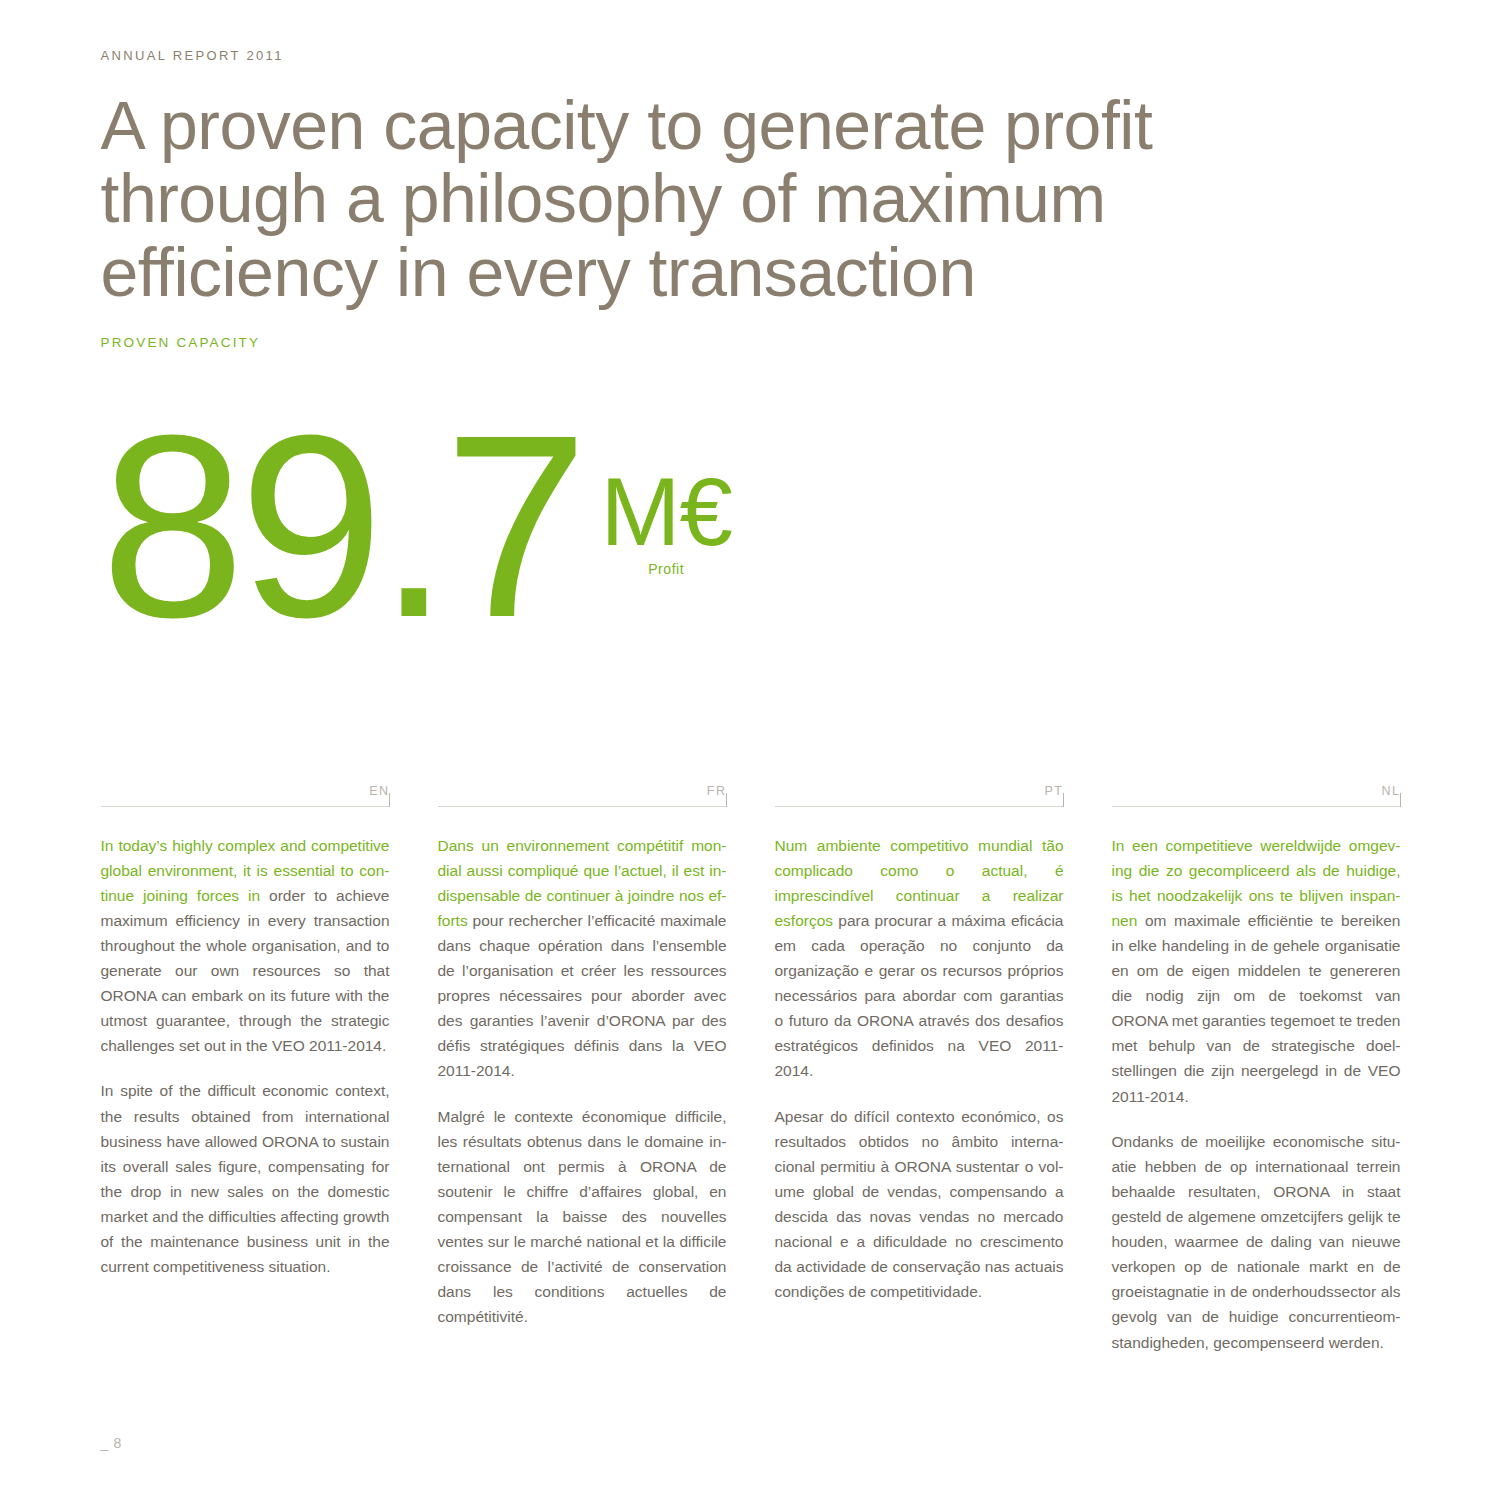Annual report 2011
A proven capacity to generate profit through a philosophy of maximum efficiency in every transaction
Proven capacity
89.7 M€ Profit
EN
In today’s highly complex and competitive global environment, it is essential to continue joining forces in order to achieve maximum efficiency in every transaction throughout the whole organisation, and to generate our own resources so that ORONA can embark on its future with the utmost guarantee, through the strategic challenges set out in the VEO 2011-2014.
In spite of the difficult economic context, the results obtained from international business have allowed ORONA to sustain its overall sales figure, compensating for the drop in new sales on the domestic market and the difficulties affecting growth of the maintenance business unit in the current competitiveness situation.
FR
Dans un environnement compétitif mondial aussi compliqué que l’actuel, il est indispensable de continuer à joindre nos efforts pour rechercher l’efficacité maximale dans chaque opération dans l’ensemble de l’organisation et créer les ressources propres nécessaires pour aborder avec des garanties l’avenir d’ORONA par des défis stratégiques définis dans la VEO 2011-2014.
Malgré le contexte économique difficile, les résultats obtenus dans le domaine international ont permis à ORONA de soutenir le chiffre d’affaires global, en compensant la baisse des nouvelles ventes sur le marché national et la difficile croissance de l’activité de conservation dans les conditions actuelles de compétitivité.
PT
Num ambiente competitivo mundial tão complicado como o actual, é imprescindível continuar a realizar esforços para procurar a máxima eficácia em cada operação no conjunto da organização e gerar os recursos próprios necessários para abordar com garantias o futuro da ORONA através dos desafios estratégicos definidos na VEO 2011-2014.
Apesar do difícil contexto económico, os resultados obtidos no âmbito internacional permitiu à ORONA sustentar o volume global de vendas, compensando a descida das novas vendas no mercado nacional e a dificuldade no crescimento da actividade de conservação nas actuais condições de competitividade.
NL
In een competitieve wereldwijde omgeving die zo gecompliceerd als de huidige, is het noodzakelijk ons te blijven inspannen om maximale efficiëntie te bereiken in elke handeling in de gehele organisatie en om de eigen middelen te genereren die nodig zijn om de toekomst van ORONA met garanties tegemoet te treden met behulp van de strategische doelstellingen die zijn neergelegd in de VEO 2011-2014.
Ondanks de moeilijke economische situatie hebben de op internationaal terrein behaalde resultaten, ORONA in staat gesteld de algemene omzetcijfers gelijk te houden, waarmee de daling van nieuwe verkopen op de nationale markt en de groeistagnatie in de onderhoudssector als gevolg van de huidige concurrentieomstandigheden, gecompenseerd werden.
_ 8